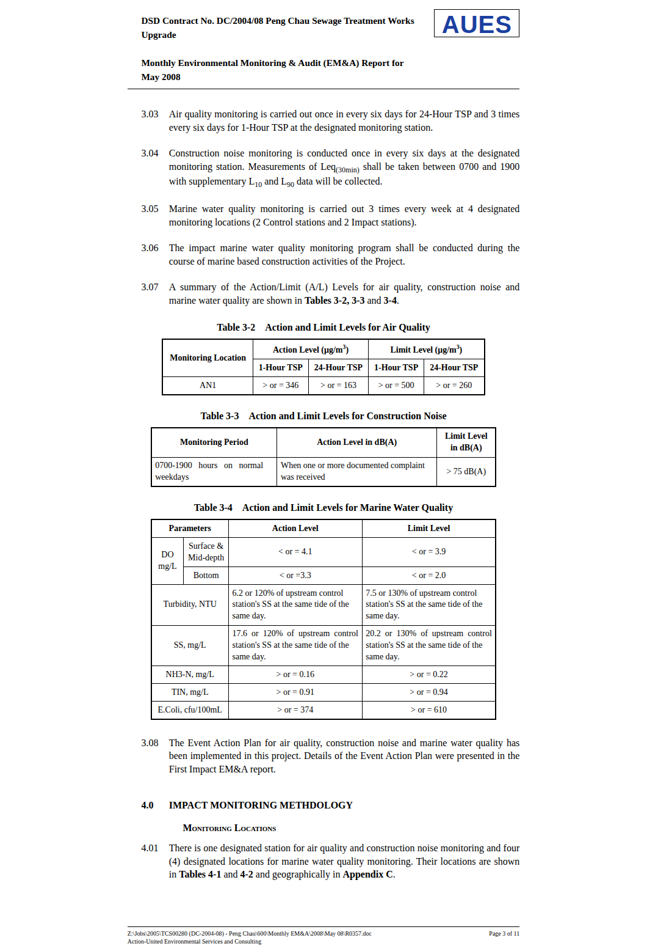AUES
DSD Contract No. DC/2004/08 Peng Chau Sewage Treatment Works Upgrade
Monthly Environmental Monitoring & Audit (EM&A) Report for May 2008
3.03
Air quality monitoring is carried out once in every six days for 24-Hour TSP and 3 times every six days for 1-Hour TSP at the designated monitoring station.
3.04
Construction noise monitoring is conducted once in every six days at the designated monitoring station. Measurements of Leq(30min) shall be taken between 0700 and 1900 with supplementary L10 and L90 data will be collected.
3.05
Marine water quality monitoring is carried out 3 times every week at 4 designated monitoring locations (2 Control stations and 2 Impact stations).
3.06
The impact marine water quality monitoring program shall be conducted during the course of marine based construction activities of the Project.
3.07
A summary of the Action/Limit (A/L) Levels for air quality, construction noise and marine water quality are shown in Tables 3-2, 3-3 and 3-4.
Table 3-2 Action and Limit Levels for Air Quality
| Monitoring Location | Action Level (μg/m 3 ) | Limit Level (μg/m 3 ) |
| --- | --- | --- |
| 1-Hour TSP | 24-Hour TSP | 1-Hour TSP | 24-Hour TSP |
| AN1 | > or = 346 | > or = 163 | > or = 500 | > or = 260 |
Table 3-3 Action and Limit Levels for Construction Noise
| Monitoring Period | Action Level in dB(A) | Limit Level in dB(A) |
| --- | --- | --- |
| 0700-1900 hours on normal weekdays | When one or more documented complaint was received | > 75 dB(A) |
Table 3-4 Action and Limit Levels for Marine Water Quality
| Parameters | Action Level | Limit Level |
| --- | --- | --- |
| DO mg/L | Surface & Mid-depth | < or = 4.1 | < or = 3.9 |
| Bottom | < or =3.3 | < or = 2.0 |
| Turbidity, NTU | 6.2 or 120% of upstream control station's SS at the same tide of the same day. | 7.5 or 130% of upstream control station's SS at the same tide of the same day. |
| SS, mg/L | 17.6 or 120% of upstream control station's SS at the same tide of the same day. | 20.2 or 130% of upstream control station's SS at the same tide of the same day. |
| NH3-N, mg/L | > or = 0.16 | > or = 0.22 |
| TIN, mg/L | > or = 0.91 | > or = 0.94 |
| E.Coli, cfu/100mL | > or = 374 | > or = 610 |
3.08
The Event Action Plan for air quality, construction noise and marine water quality has been implemented in this project. Details of the Event Action Plan were presented in the First Impact EM&A report.
4.0
IMPACT MONITORING METHDOLOGY
Monitoring Locations
4.01
There is one designated station for air quality and construction noise monitoring and four (4) designated locations for marine water quality monitoring. Their locations are shown in Tables 4-1 and 4-2 and geographically in Appendix C.
Z:\Jobs\2005\TCS00280 (DC-2004-08) - Peng Chau\600\Monthly EM&A\2008\May 08\R0357.doc
Action-United Environmental Services and Consulting
Page 3 of 11